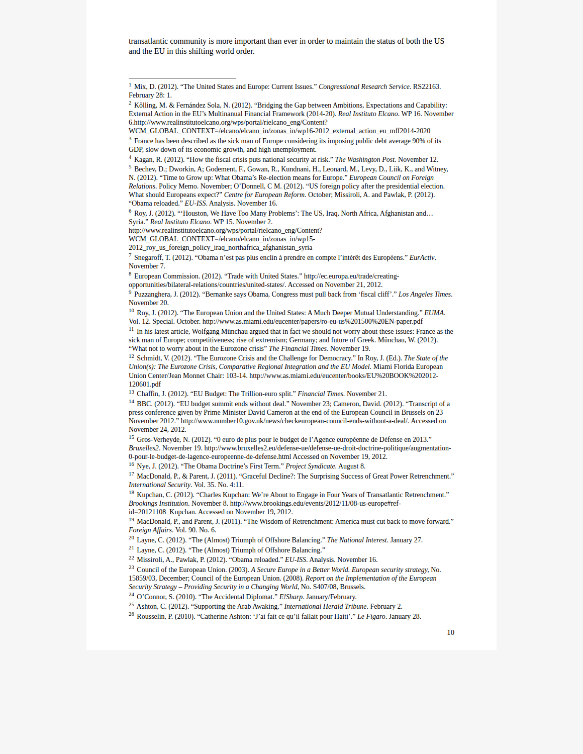transatlantic community is more important than ever in order to maintain the status of both the US and the EU in this shifting world order.
1 Mix, D. (2012). “The United States and Europe: Current Issues.” Congressional Research Service. RS22163. February 28: 1.
2 Kölling, M. & Fernández Sola, N. (2012). “Bridging the Gap between Ambitions, Expectations and Capability: External Action in the EU’s Multinanual Financial Framework (2014-20). Real Instituto Elcano. WP 16. November 6.http://www.realinstitutoelcano.org/wps/portal/rielcano_eng/Content?WCM_GLOBAL_CONTEXT=/elcano/elcano_in/zonas_in/wp16-2012_external_action_eu_mff2014-2020
3 France has been described as the sick man of Europe considering its imposing public debt average 90% of its GDP, slow down of its economic growth, and high unemployment.
4 Kagan, R. (2012). “How the fiscal crisis puts national security at risk.” The Washington Post. November 12.
5 Bechev, D.; Dworkin, A; Godement, F., Gowan, R., Kundnani, H., Leonard, M., Levy, D., Liik, K., and Witney, N. (2012). “Time to Grow up: What Obama’s Re-election means for Europe.” European Council on Foreign Relations. Policy Memo. November; O’Donnell, C M. (2012). “US foreign policy after the presidential election. What should Europeans expect?” Centre for European Reform. October; Missiroli, A. and Pawlak, P. (2012). “Obama reloaded.” EU-ISS. Analysis. November 16.
6 Roy, J. (2012). “‘Houston, We Have Too Many Problems’: The US, Iraq, North Africa, Afghanistan and… Syria.” Real Instituto Elcano. WP 15. November 2. http://www.realinstitutoelcano.org/wps/portal/rielcano_eng/Content?WCM_GLOBAL_CONTEXT=/elcano/elcano_in/zonas_in/wp15-2012_roy_us_foreign_policy_iraq_northafrica_afghanistan_syria
7 Snegaroff, T. (2012). “Obama n’est pas plus enclin à prendre en compte l’intérêt des Européens.” EurActiv. November 7.
8 European Commission. (2012). “Trade with United States.” http://ec.europa.eu/trade/creating-opportunities/bilateral-relations/countries/united-states/. Accessed on November 21, 2012.
9 Puzzanghera, J. (2012). “Bernanke says Obama, Congress must pull back from ‘fiscal cliff’.” Los Angeles Times. November 20.
10 Roy, J. (2012). “The European Union and the United States: A Much Deeper Mutual Understanding.” EUMA. Vol. 12. Special. October. http://www.as.miami.edu/eucenter/papers/ro-eu-us%201500%20EN-paper.pdf
11 In his latest article, Wolfgang Münchau argued that in fact we should not worry about these issues: France as the sick man of Europe; competitiveness; rise of extremism; Germany; and future of Greek. Münchau, W. (2012). “What not to worry about in the Eurozone crisis” The Financial Times. November 19.
12 Schmidt, V. (2012). “The Eurozone Crisis and the Challenge for Democracy.” In Roy, J. (Ed.). The State of the Union(s): The Eurozone Crisis, Comparative Regional Integration and the EU Model. Miami Florida European Union Center/Jean Monnet Chair: 103-14. http://www.as.miami.edu/eucenter/books/EU%20BOOK%202012-120601.pdf
13 Chaffin, J. (2012). “EU Budget: The Trillion-euro split.” Financial Times. November 21.
14 BBC. (2012). “EU budget summit ends without deal.” November 23; Cameron, David. (2012). “Transcript of a press conference given by Prime Minister David Cameron at the end of the European Council in Brussels on 23 November 2012.” http://www.number10.gov.uk/news/checkeuropean-council-ends-without-a-deal/. Accessed on November 24, 2012.
15 Gros-Verheyde, N. (2012). “0 euro de plus pour le budget de l’Agence européenne de Défense en 2013.” Bruxelles2. November 19. http://www.bruxelles2.eu/defense-ue/defense-ue-droit-doctrine-politique/augmentation-0-pour-le-budget-de-lagence-europeenne-de-defense.html Accessed on November 19, 2012.
16 Nye, J. (2012). “The Obama Doctrine’s First Term.” Project Syndicate. August 8.
17 MacDonald, P., & Parent, J. (2011). “Graceful Decline?: The Surprising Success of Great Power Retrenchment.” International Security. Vol. 35. No. 4:11.
18 Kupchan, C. (2012). “Charles Kupchan: We’re About to Engage in Four Years of Transatlantic Retrenchment.” Brookings Institution. November 8. http://www.brookings.edu/events/2012/11/08-us-europe#ref-id=20121108_Kupchan. Accessed on November 19, 2012.
19 MacDonald, P., and Parent, J. (2011). “The Wisdom of Retrenchment: America must cut back to move forward.” Foreign Affairs. Vol. 90. No. 6.
20 Layne, C. (2012). “The (Almost) Triumph of Offshore Balancing.” The National Interest. January 27.
21 Layne, C. (2012). “The (Almost) Triumph of Offshore Balancing.”
22 Missiroli, A., Pawlak, P. (2012). “Obama reloaded.” EU-ISS. Analysis. November 16.
23 Council of the European Union. (2003). A Secure Europe in a Better World. European security strategy, No. 15859/03, December; Council of the European Union. (2008). Report on the Implementation of the European Security Strategy – Providing Security in a Changing World, No. S407/08, Brussels.
24 O’Connor, S. (2010). “The Accidental Diplomat.” E!Sharp. January/February.
25 Ashton, C. (2012). “Supporting the Arab Awaking.” International Herald Tribune. February 2.
26 Rousselin, P. (2010). “Catherine Ashton: ‘J’ai fait ce qu’il fallait pour Haiti’.” Le Figaro. January 28.
10